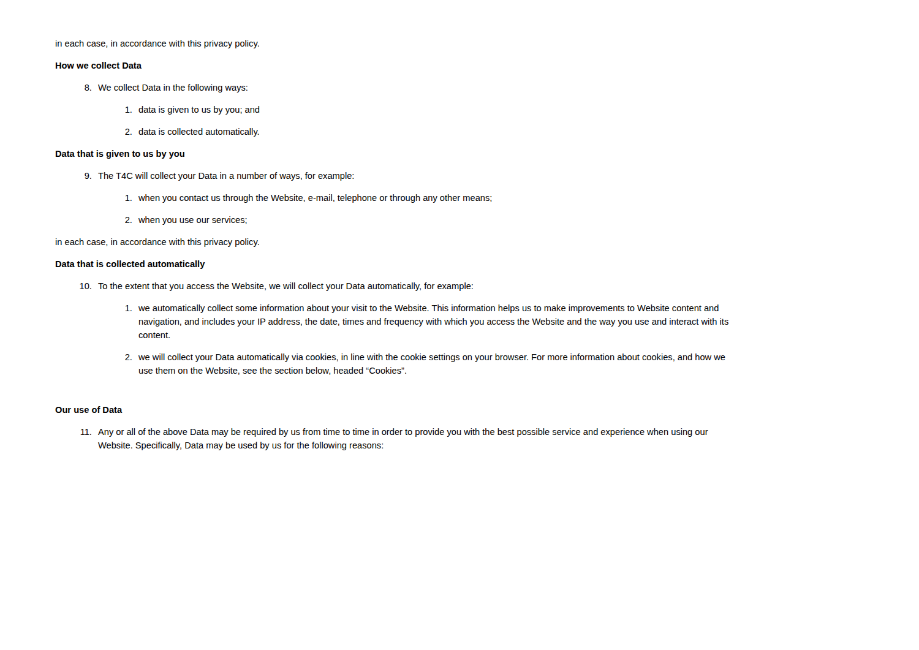in each case, in accordance with this privacy policy.
How we collect Data
We collect Data in the following ways:
data is given to us by you; and
data is collected automatically.
Data that is given to us by you
The T4C will collect your Data in a number of ways, for example:
when you contact us through the Website, e-mail, telephone or through any other means;
when you use our services;
in each case, in accordance with this privacy policy.
Data that is collected automatically
To the extent that you access the Website, we will collect your Data automatically, for example:
we automatically collect some information about your visit to the Website. This information helps us to make improvements to Website content and navigation, and includes your IP address, the date, times and frequency with which you access the Website and the way you use and interact with its content.
we will collect your Data automatically via cookies, in line with the cookie settings on your browser. For more information about cookies, and how we use them on the Website, see the section below, headed “Cookies”.
Our use of Data
Any or all of the above Data may be required by us from time to time in order to provide you with the best possible service and experience when using our Website. Specifically, Data may be used by us for the following reasons: